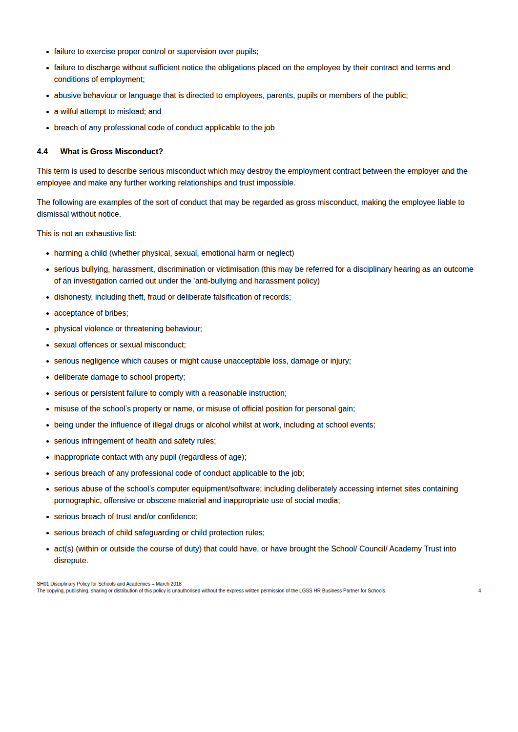failure to exercise proper control or supervision over pupils;
failure to discharge without sufficient notice the obligations placed on the employee by their contract and terms and conditions of employment;
abusive behaviour or language that is directed to employees, parents, pupils or members of the public;
a wilful attempt to mislead; and
breach of any professional code of conduct applicable to the job
4.4 What is Gross Misconduct?
This term is used to describe serious misconduct which may destroy the employment contract between the employer and the employee and make any further working relationships and trust impossible.
The following are examples of the sort of conduct that may be regarded as gross misconduct, making the employee liable to dismissal without notice.
This is not an exhaustive list:
harming a child (whether physical, sexual, emotional harm or neglect)
serious bullying, harassment, discrimination or victimisation (this may be referred for a disciplinary hearing as an outcome of an investigation carried out under the ‘anti-bullying and harassment policy)
dishonesty, including theft, fraud or deliberate falsification of records;
acceptance of bribes;
physical violence or threatening behaviour;
sexual offences or sexual misconduct;
serious negligence which causes or might cause unacceptable loss, damage or injury;
deliberate damage to school property;
serious or persistent failure to comply with a reasonable instruction;
misuse of the school’s property or name, or misuse of official position for personal gain;
being under the influence of illegal drugs or alcohol whilst at work, including at school events;
serious infringement of health and safety rules;
inappropriate contact with any pupil (regardless of age);
serious breach of any professional code of conduct applicable to the job;
serious abuse of the school’s computer equipment/software; including deliberately accessing internet sites containing pornographic, offensive or obscene material and inappropriate use of social media;
serious breach of trust and/or confidence;
serious breach of child safeguarding or child protection rules;
act(s) (within or outside the course of duty) that could have, or have brought the School/ Council/ Academy Trust into disrepute.
SH01 Disciplinary Policy for Schools and Academies – March 2018
The copying, publishing, sharing or distribution of this policy is unauthorised without the express written permission of the LGSS HR Business Partner for Schools. 4